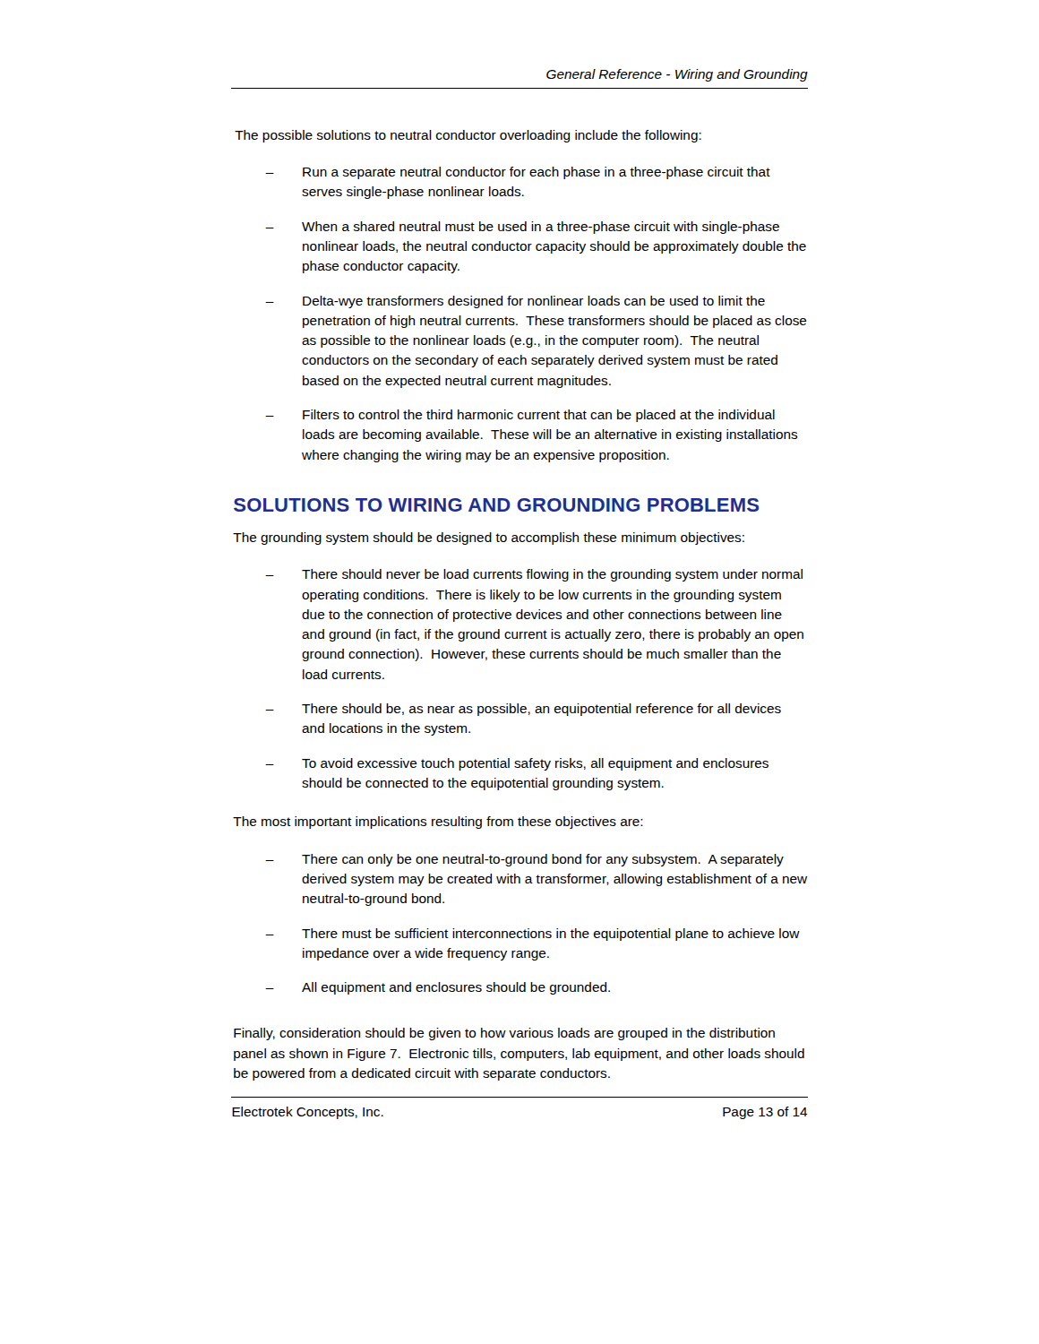General Reference - Wiring and Grounding
The possible solutions to neutral conductor overloading include the following:
Run a separate neutral conductor for each phase in a three-phase circuit that serves single-phase nonlinear loads.
When a shared neutral must be used in a three-phase circuit with single-phase nonlinear loads, the neutral conductor capacity should be approximately double the phase conductor capacity.
Delta-wye transformers designed for nonlinear loads can be used to limit the penetration of high neutral currents. These transformers should be placed as close as possible to the nonlinear loads (e.g., in the computer room). The neutral conductors on the secondary of each separately derived system must be rated based on the expected neutral current magnitudes.
Filters to control the third harmonic current that can be placed at the individual loads are becoming available. These will be an alternative in existing installations where changing the wiring may be an expensive proposition.
SOLUTIONS TO WIRING AND GROUNDING PROBLEMS
The grounding system should be designed to accomplish these minimum objectives:
There should never be load currents flowing in the grounding system under normal operating conditions. There is likely to be low currents in the grounding system due to the connection of protective devices and other connections between line and ground (in fact, if the ground current is actually zero, there is probably an open ground connection). However, these currents should be much smaller than the load currents.
There should be, as near as possible, an equipotential reference for all devices and locations in the system.
To avoid excessive touch potential safety risks, all equipment and enclosures should be connected to the equipotential grounding system.
The most important implications resulting from these objectives are:
There can only be one neutral-to-ground bond for any subsystem. A separately derived system may be created with a transformer, allowing establishment of a new neutral-to-ground bond.
There must be sufficient interconnections in the equipotential plane to achieve low impedance over a wide frequency range.
All equipment and enclosures should be grounded.
Finally, consideration should be given to how various loads are grouped in the distribution panel as shown in Figure 7. Electronic tills, computers, lab equipment, and other loads should be powered from a dedicated circuit with separate conductors.
Electrotek Concepts, Inc. Page 13 of 14